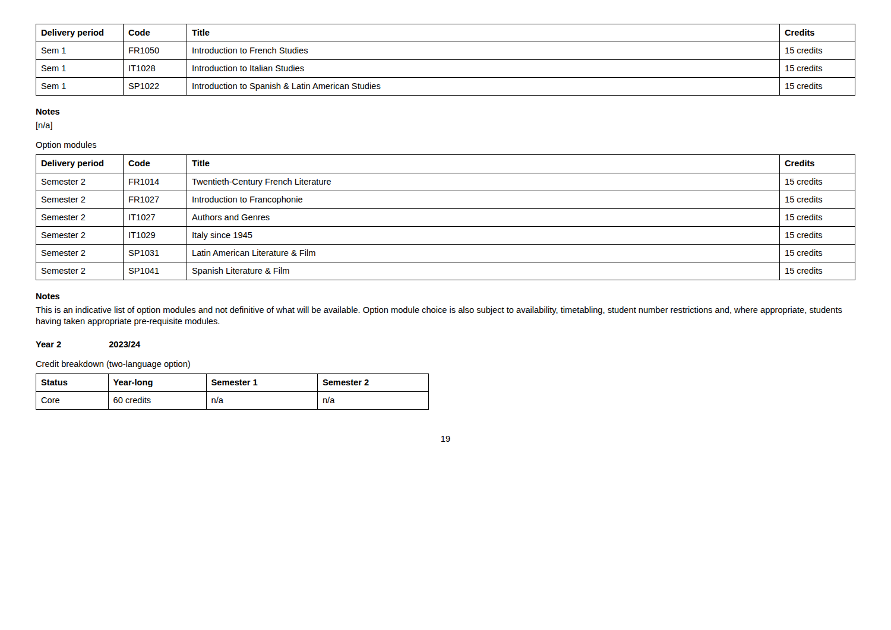| Delivery period | Code | Title | Credits |
| --- | --- | --- | --- |
| Sem 1 | FR1050 | Introduction to French Studies | 15 credits |
| Sem 1 | IT1028 | Introduction to Italian Studies | 15 credits |
| Sem 1 | SP1022 | Introduction to Spanish & Latin American Studies | 15 credits |
Notes
[n/a]
Option modules
| Delivery period | Code | Title | Credits |
| --- | --- | --- | --- |
| Semester 2 | FR1014 | Twentieth-Century French Literature | 15 credits |
| Semester 2 | FR1027 | Introduction to Francophonie | 15 credits |
| Semester 2 | IT1027 | Authors and Genres | 15 credits |
| Semester 2 | IT1029 | Italy since 1945 | 15 credits |
| Semester 2 | SP1031 | Latin American Literature & Film | 15 credits |
| Semester 2 | SP1041 | Spanish Literature & Film | 15 credits |
Notes
This is an indicative list of option modules and not definitive of what will be available. Option module choice is also subject to availability, timetabling, student number restrictions and, where appropriate, students having taken appropriate pre-requisite modules.
Year 22023/24
Credit breakdown (two-language option)
| Status | Year-long | Semester 1 | Semester 2 |
| --- | --- | --- | --- |
| Core | 60 credits | n/a | n/a |
19